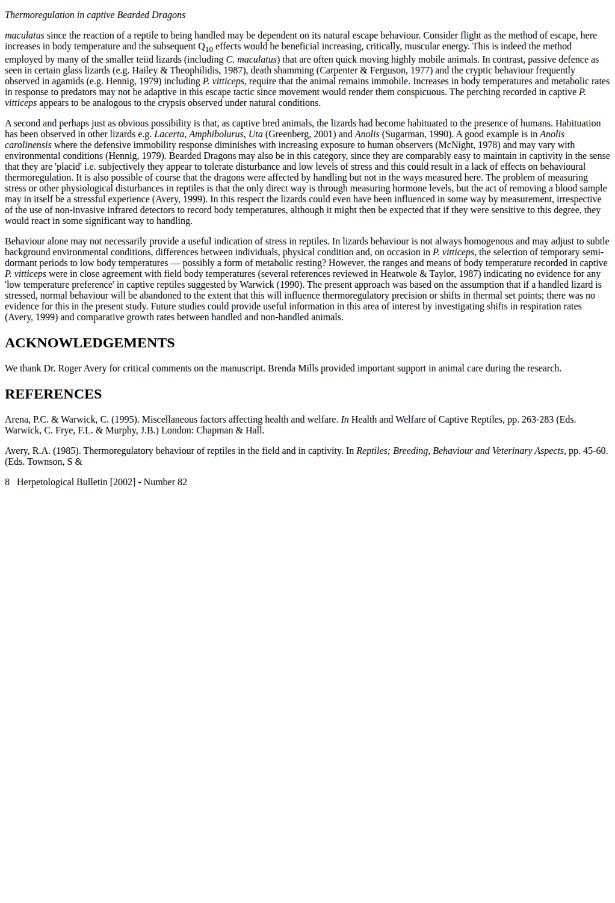Thermoregulation in captive Bearded Dragons
maculatus since the reaction of a reptile to being handled may be dependent on its natural escape behaviour. Consider flight as the method of escape, here increases in body temperature and the subsequent Q10 effects would be beneficial increasing, critically, muscular energy. This is indeed the method employed by many of the smaller teiid lizards (including C. maculatus) that are often quick moving highly mobile animals. In contrast, passive defence as seen in certain glass lizards (e.g. Hailey & Theophilidis, 1987), death shamming (Carpenter & Ferguson, 1977) and the cryptic behaviour frequently observed in agamids (e.g. Hennig, 1979) including P. vitticeps, require that the animal remains immobile. Increases in body temperatures and metabolic rates in response to predators may not be adaptive in this escape tactic since movement would render them conspicuous. The perching recorded in captive P. vitticeps appears to be analogous to the crypsis observed under natural conditions.
A second and perhaps just as obvious possibility is that, as captive bred animals, the lizards had become habituated to the presence of humans. Habituation has been observed in other lizards e.g. Lacerta, Amphibolurus, Uta (Greenberg, 2001) and Anolis (Sugarman, 1990). A good example is in Anolis carolinensis where the defensive immobility response diminishes with increasing exposure to human observers (McNight, 1978) and may vary with environmental conditions (Hennig, 1979). Bearded Dragons may also be in this category, since they are comparably easy to maintain in captivity in the sense that they are 'placid' i.e. subjectively they appear to tolerate disturbance and low levels of stress and this could result in a lack of effects on behavioural thermoregulation. It is also possible of course that the dragons were affected by handling but not in the ways measured here. The problem of measuring stress or other physiological disturbances in reptiles is that the only direct way is through measuring hormone levels, but the act of removing a blood sample may in itself be a stressful experience (Avery, 1999). In this respect the lizards could even have been influenced in some way by measurement, irrespective of the use of non-invasive infrared detectors to record body temperatures, although it might then be expected that if they were sensitive to this degree, they would react in some significant way to handling.
Behaviour alone may not necessarily provide a useful indication of stress in reptiles. In lizards behaviour is not always homogenous and may adjust to subtle background environmental conditions, differences between individuals, physical condition and, on occasion in P. vitticeps, the selection of temporary semi-dormant periods to low body temperatures — possibly a form of metabolic resting? However, the ranges and means of body temperature recorded in captive P. vitticeps were in close agreement with field body temperatures (several references reviewed in Heatwole & Taylor, 1987) indicating no evidence for any 'low temperature preference' in captive reptiles suggested by Warwick (1990). The present approach was based on the assumption that if a handled lizard is stressed, normal behaviour will be abandoned to the extent that this will influence thermoregulatory precision or shifts in thermal set points; there was no evidence for this in the present study. Future studies could provide useful information in this area of interest by investigating shifts in respiration rates (Avery, 1999) and comparative growth rates between handled and non-handled animals.
ACKNOWLEDGEMENTS
We thank Dr. Roger Avery for critical comments on the manuscript. Brenda Mills provided important support in animal care during the research.
REFERENCES
Arena, P.C. & Warwick, C. (1995). Miscellaneous factors affecting health and welfare. In Health and Welfare of Captive Reptiles, pp. 263-283 (Eds. Warwick, C. Frye, F.L. & Murphy, J.B.) London: Chapman & Hall.
Avery, R.A. (1985). Thermoregulatory behaviour of reptiles in the field and in captivity. In Reptiles; Breeding, Behaviour and Veterinary Aspects, pp. 45-60. (Eds. Townson, S &
8 Herpetological Bulletin [2002] - Number 82